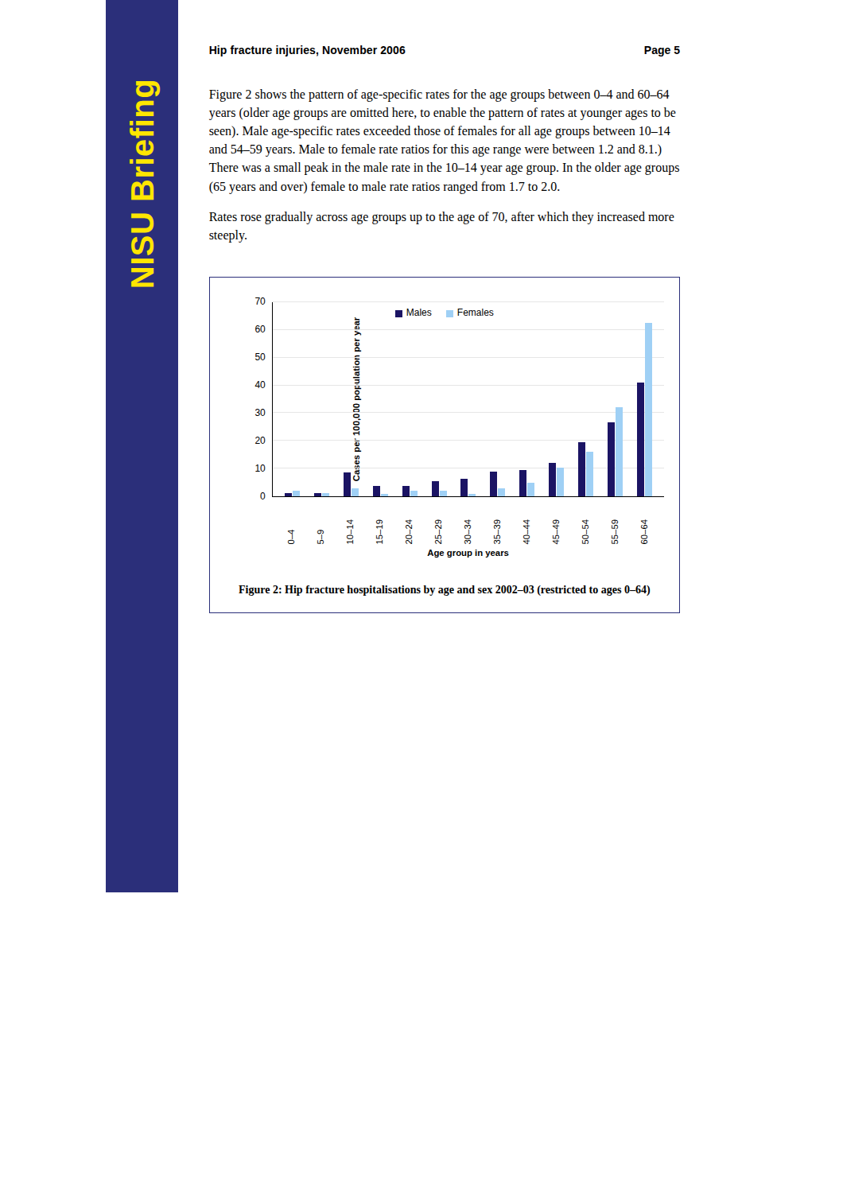NISU Briefing
Hip fracture injuries, November 2006 Page 5
Figure 2 shows the pattern of age-specific rates for the age groups between 0–4 and 60–64 years (older age groups are omitted here, to enable the pattern of rates at younger ages to be seen). Male age-specific rates exceeded those of females for all age groups between 10–14 and 54–59 years. Male to female rate ratios for this age range were between 1.2 and 8.1.) There was a small peak in the male rate in the 10–14 year age group. In the older age groups (65 years and over) female to male rate ratios ranged from 1.7 to 2.0.
Rates rose gradually across age groups up to the age of 70, after which they increased more steeply.
Males Females
Cases per 100,000 population per year
70 60 50 40 30 20 10 0
0–4 5–9 10–14 15–19 20–24 25–29 30–34 35–39 40–44 45–49 50–54 55–59 60–64
Age group in years
Figure 2: Hip fracture hospitalisations by age and sex 2002–03 (restricted to ages 0–64)